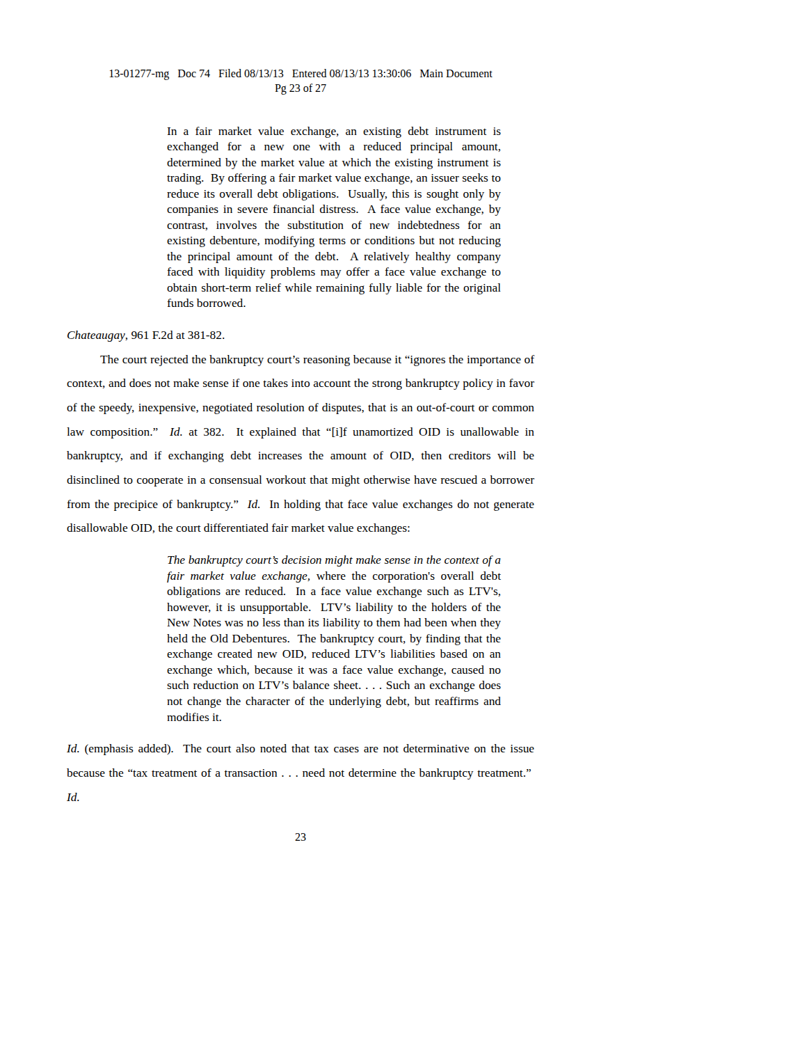13-01277-mg Doc 74 Filed 08/13/13 Entered 08/13/13 13:30:06 Main Document
Pg 23 of 27
In a fair market value exchange, an existing debt instrument is exchanged for a new one with a reduced principal amount, determined by the market value at which the existing instrument is trading. By offering a fair market value exchange, an issuer seeks to reduce its overall debt obligations. Usually, this is sought only by companies in severe financial distress. A face value exchange, by contrast, involves the substitution of new indebtedness for an existing debenture, modifying terms or conditions but not reducing the principal amount of the debt. A relatively healthy company faced with liquidity problems may offer a face value exchange to obtain short-term relief while remaining fully liable for the original funds borrowed.
Chateaugay, 961 F.2d at 381-82.
The court rejected the bankruptcy court’s reasoning because it “ignores the importance of context, and does not make sense if one takes into account the strong bankruptcy policy in favor of the speedy, inexpensive, negotiated resolution of disputes, that is an out-of-court or common law composition.” Id. at 382. It explained that “[i]f unamortized OID is unallowable in bankruptcy, and if exchanging debt increases the amount of OID, then creditors will be disinclined to cooperate in a consensual workout that might otherwise have rescued a borrower from the precipice of bankruptcy.” Id. In holding that face value exchanges do not generate disallowable OID, the court differentiated fair market value exchanges:
The bankruptcy court’s decision might make sense in the context of a fair market value exchange, where the corporation's overall debt obligations are reduced. In a face value exchange such as LTV's, however, it is unsupportable. LTV’s liability to the holders of the New Notes was no less than its liability to them had been when they held the Old Debentures. The bankruptcy court, by finding that the exchange created new OID, reduced LTV’s liabilities based on an exchange which, because it was a face value exchange, caused no such reduction on LTV’s balance sheet. . . . Such an exchange does not change the character of the underlying debt, but reaffirms and modifies it.
Id. (emphasis added). The court also noted that tax cases are not determinative on the issue because the “tax treatment of a transaction . . . need not determine the bankruptcy treatment.” Id.
23